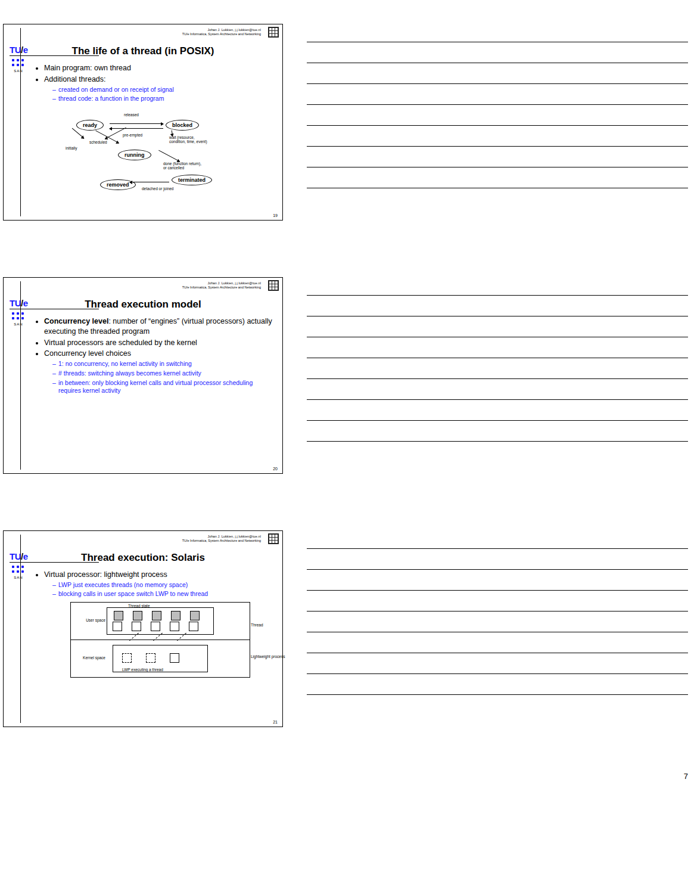Johan J. Lukkien, j.j.lukkien@tue.nl
TU/e Informatica, System Architecture and Networking
The life of a thread (in POSIX)
TU/e
SAN
Main program: own thread
Additional threads:
created on demand or on receipt of signal
thread code: a function in the program
ready
blocked
running
terminated
removed
released
pre-empted
scheduled
initially
wait (resource,
condition, time, event)
done (function return),
or cancelled
detached or joined
19
Johan J. Lukkien, j.j.lukkien@tue.nl
TU/e Informatica, System Architecture and Networking
Thread execution model
TU/e
SAN
Concurrency level: number of “engines” (virtual processors) actually executing the threaded program
Virtual processors are scheduled by the kernel
Concurrency level choices
1: no concurrency, no kernel activity in switching
# threads: switching always becomes kernel activity
in between: only blocking kernel calls and virtual processor scheduling requires kernel activity
20
Johan J. Lukkien, j.j.lukkien@tue.nl
TU/e Informatica, System Architecture and Networking
Thread execution: Solaris
TU/e
SAN
Virtual processor: lightweight process
LWP just executes threads (no memory space)
blocking calls in user space switch LWP to new thread
Thread state
User space
Thread
Kernel space
LWP executing a thread
Lightweight process
21
7